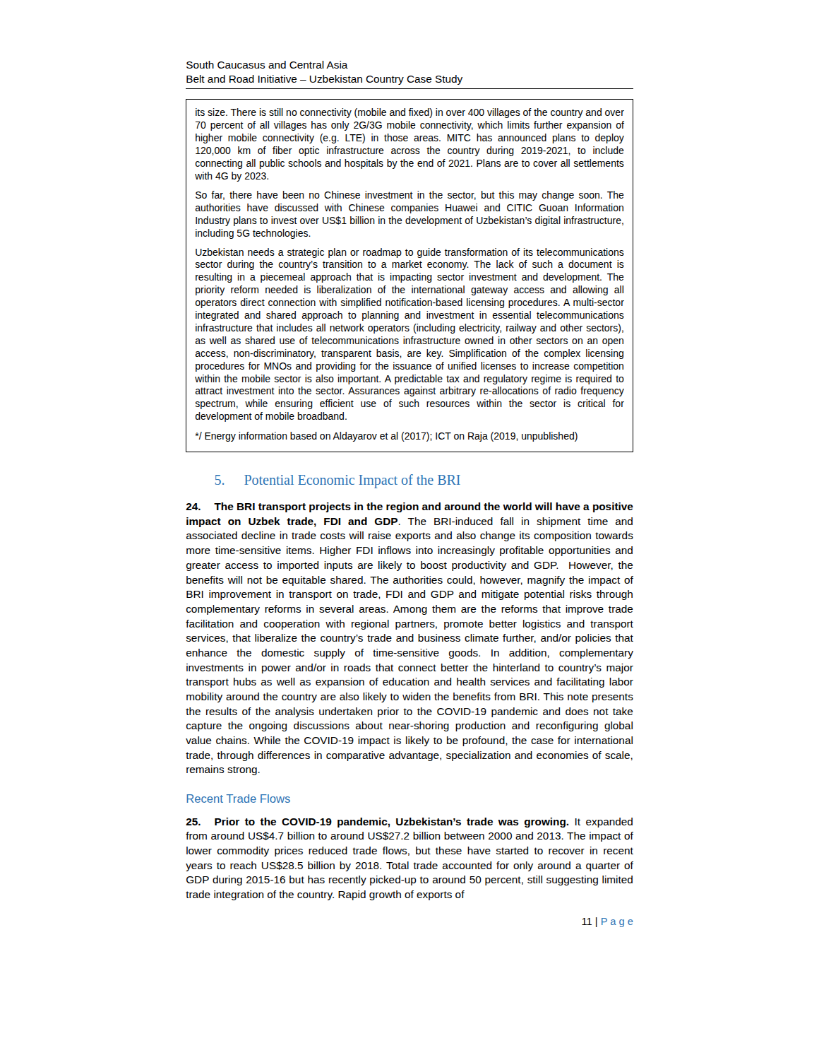South Caucasus and Central Asia
Belt and Road Initiative – Uzbekistan Country Case Study
its size. There is still no connectivity (mobile and fixed) in over 400 villages of the country and over 70 percent of all villages has only 2G/3G mobile connectivity, which limits further expansion of higher mobile connectivity (e.g. LTE) in those areas. MITC has announced plans to deploy 120,000 km of fiber optic infrastructure across the country during 2019-2021, to include connecting all public schools and hospitals by the end of 2021. Plans are to cover all settlements with 4G by 2023.
So far, there have been no Chinese investment in the sector, but this may change soon. The authorities have discussed with Chinese companies Huawei and CITIC Guoan Information Industry plans to invest over US$1 billion in the development of Uzbekistan’s digital infrastructure, including 5G technologies.
Uzbekistan needs a strategic plan or roadmap to guide transformation of its telecommunications sector during the country’s transition to a market economy. The lack of such a document is resulting in a piecemeal approach that is impacting sector investment and development. The priority reform needed is liberalization of the international gateway access and allowing all operators direct connection with simplified notification-based licensing procedures. A multi-sector integrated and shared approach to planning and investment in essential telecommunications infrastructure that includes all network operators (including electricity, railway and other sectors), as well as shared use of telecommunications infrastructure owned in other sectors on an open access, non-discriminatory, transparent basis, are key. Simplification of the complex licensing procedures for MNOs and providing for the issuance of unified licenses to increase competition within the mobile sector is also important. A predictable tax and regulatory regime is required to attract investment into the sector. Assurances against arbitrary re-allocations of radio frequency spectrum, while ensuring efficient use of such resources within the sector is critical for development of mobile broadband.
*/ Energy information based on Aldayarov et al (2017); ICT on Raja (2019, unpublished)
5. Potential Economic Impact of the BRI
24. The BRI transport projects in the region and around the world will have a positive impact on Uzbek trade, FDI and GDP. The BRI-induced fall in shipment time and associated decline in trade costs will raise exports and also change its composition towards more time-sensitive items. Higher FDI inflows into increasingly profitable opportunities and greater access to imported inputs are likely to boost productivity and GDP. However, the benefits will not be equitable shared. The authorities could, however, magnify the impact of BRI improvement in transport on trade, FDI and GDP and mitigate potential risks through complementary reforms in several areas. Among them are the reforms that improve trade facilitation and cooperation with regional partners, promote better logistics and transport services, that liberalize the country’s trade and business climate further, and/or policies that enhance the domestic supply of time-sensitive goods. In addition, complementary investments in power and/or in roads that connect better the hinterland to country’s major transport hubs as well as expansion of education and health services and facilitating labor mobility around the country are also likely to widen the benefits from BRI. This note presents the results of the analysis undertaken prior to the COVID-19 pandemic and does not take capture the ongoing discussions about near-shoring production and reconfiguring global value chains. While the COVID-19 impact is likely to be profound, the case for international trade, through differences in comparative advantage, specialization and economies of scale, remains strong.
Recent Trade Flows
25. Prior to the COVID-19 pandemic, Uzbekistan’s trade was growing. It expanded from around US$4.7 billion to around US$27.2 billion between 2000 and 2013. The impact of lower commodity prices reduced trade flows, but these have started to recover in recent years to reach US$28.5 billion by 2018. Total trade accounted for only around a quarter of GDP during 2015-16 but has recently picked-up to around 50 percent, still suggesting limited trade integration of the country. Rapid growth of exports of
11 | P a g e